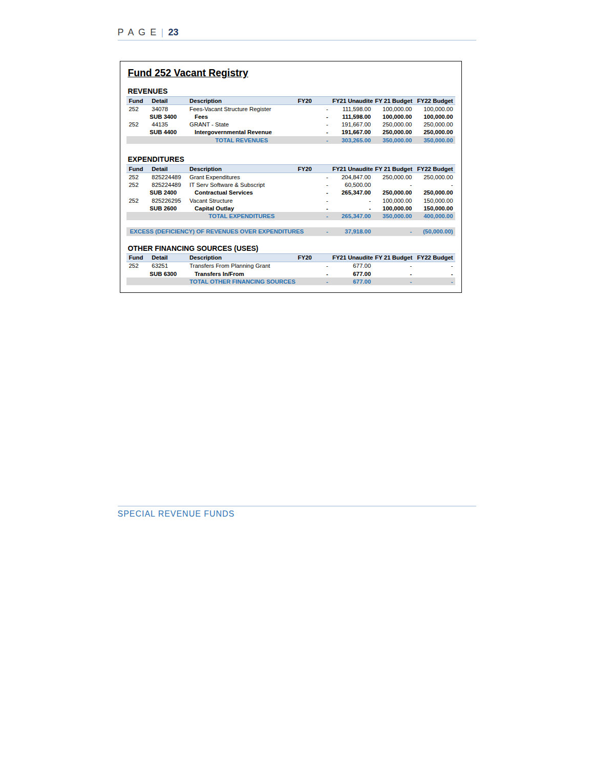P A G E | 23
Fund 252 Vacant Registry
REVENUES
| Fund | Detail | Description | FY20 | FY21 Unaudited | FY 21 Budget | FY22 Budget |
| --- | --- | --- | --- | --- | --- | --- |
| 252 | 34078 | Fees-Vacant Structure Register | - | 111,598.00 | 100,000.00 | 100,000.00 |
| | SUB 3400 | Fees | - | 111,598.00 | 100,000.00 | 100,000.00 |
| 252 | 44135 | GRANT - State | - | 191,667.00 | 250,000.00 | 250,000.00 |
| | SUB 4400 | Intergovernmental Revenue | - | 191,667.00 | 250,000.00 | 250,000.00 |
| | | TOTAL REVENUES | - | 303,265.00 | 350,000.00 | 350,000.00 |
EXPENDITURES
| Fund | Detail | Description | FY20 | FY21 Unaudited | FY 21 Budget | FY22 Budget |
| --- | --- | --- | --- | --- | --- | --- |
| 252 | 825224489 | Grant Expenditures | - | 204,847.00 | 250,000.00 | 250,000.00 |
| 252 | 825224489 | IT Serv Software & Subscript | - | 60,500.00 | - | - |
| | SUB 2400 | Contractual Services | - | 265,347.00 | 250,000.00 | 250,000.00 |
| 252 | 825226295 | Vacant Structure | - | - | 100,000.00 | 150,000.00 |
| | SUB 2600 | Capital Outlay | - | - | 100,000.00 | 150,000.00 |
| | | TOTAL EXPENDITURES | - | 265,347.00 | 350,000.00 | 400,000.00 |
| EXCESS (DEFICIENCY) OF REVENUES OVER EXPENDITURES | - | 37,918.00 | - | (50,000.00) |
OTHER FINANCING SOURCES (USES)
| Fund | Detail | Description | FY20 | FY21 Unaudited | FY 21 Budget | FY22 Budget |
| --- | --- | --- | --- | --- | --- | --- |
| 252 | 63251 | Transfers From Planning Grant | - | 677.00 | - | - |
| | SUB 6300 | Transfers In/From | - | 677.00 | - | - |
| | | TOTAL OTHER FINANCING SOURCES | - | 677.00 | - | - |
SPECIAL REVENUE FUNDS